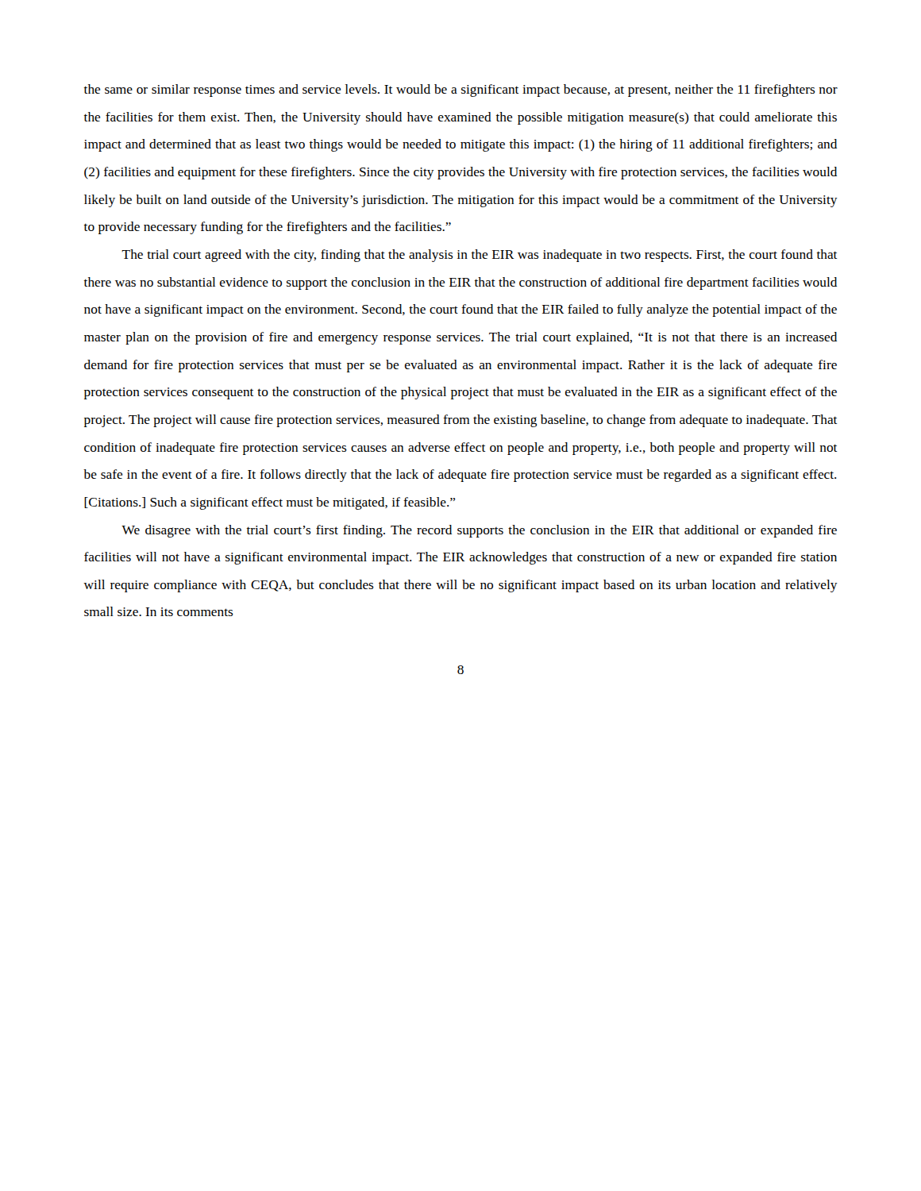the same or similar response times and service levels. It would be a significant impact because, at present, neither the 11 firefighters nor the facilities for them exist. Then, the University should have examined the possible mitigation measure(s) that could ameliorate this impact and determined that as least two things would be needed to mitigate this impact: (1) the hiring of 11 additional firefighters; and (2) facilities and equipment for these firefighters. Since the city provides the University with fire protection services, the facilities would likely be built on land outside of the University’s jurisdiction. The mitigation for this impact would be a commitment of the University to provide necessary funding for the firefighters and the facilities.”
The trial court agreed with the city, finding that the analysis in the EIR was inadequate in two respects. First, the court found that there was no substantial evidence to support the conclusion in the EIR that the construction of additional fire department facilities would not have a significant impact on the environment. Second, the court found that the EIR failed to fully analyze the potential impact of the master plan on the provision of fire and emergency response services. The trial court explained, “It is not that there is an increased demand for fire protection services that must per se be evaluated as an environmental impact. Rather it is the lack of adequate fire protection services consequent to the construction of the physical project that must be evaluated in the EIR as a significant effect of the project. The project will cause fire protection services, measured from the existing baseline, to change from adequate to inadequate. That condition of inadequate fire protection services causes an adverse effect on people and property, i.e., both people and property will not be safe in the event of a fire. It follows directly that the lack of adequate fire protection service must be regarded as a significant effect. [Citations.] Such a significant effect must be mitigated, if feasible.”
We disagree with the trial court’s first finding. The record supports the conclusion in the EIR that additional or expanded fire facilities will not have a significant environmental impact. The EIR acknowledges that construction of a new or expanded fire station will require compliance with CEQA, but concludes that there will be no significant impact based on its urban location and relatively small size. In its comments
8